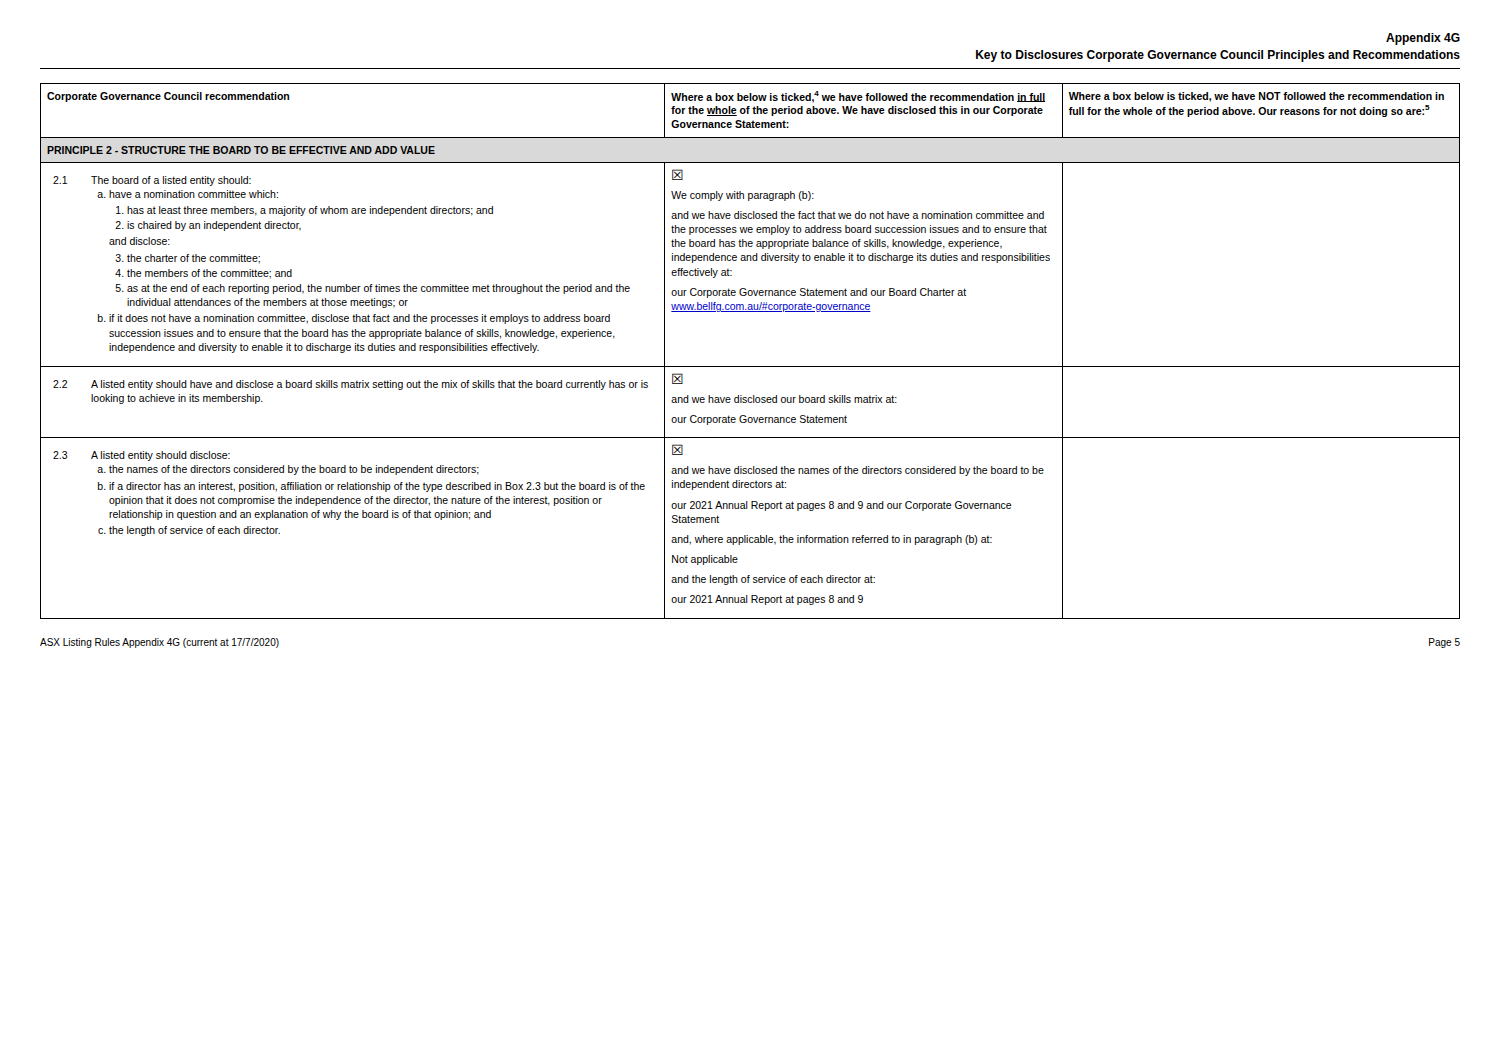Appendix 4G
Key to Disclosures Corporate Governance Council Principles and Recommendations
| Corporate Governance Council recommendation | Where a box below is ticked, 4 we have followed the recommendation in full for the whole of the period above. We have disclosed this in our Corporate Governance Statement: | Where a box below is ticked, we have NOT followed the recommendation in full for the whole of the period above. Our reasons for not doing so are: 5 |
| --- | --- | --- |
| PRINCIPLE 2 - STRUCTURE THE BOARD TO BE EFFECTIVE AND ADD VALUE |
| 2.1 The board of a listed entity should: have a nomination committee which: has at least three members, a majority of whom are independent directors; and is chaired by an independent director, and disclose: the charter of the committee; the members of the committee; and as at the end of each reporting period, the number of times the committee met throughout the period and the individual attendances of the members at those meetings; or if it does not have a nomination committee, disclose that fact and the processes it employs to address board succession issues and to ensure that the board has the appropriate balance of skills, knowledge, experience, independence and diversity to enable it to discharge its duties and responsibilities effectively. | ☒ We comply with paragraph (b): and we have disclosed the fact that we do not have a nomination committee and the processes we employ to address board succession issues and to ensure that the board has the appropriate balance of skills, knowledge, experience, independence and diversity to enable it to discharge its duties and responsibilities effectively at: our Corporate Governance Statement and our Board Charter at www.bellfg.com.au/#corporate-governance | |
| 2.2 A listed entity should have and disclose a board skills matrix setting out the mix of skills that the board currently has or is looking to achieve in its membership. | ☒ and we have disclosed our board skills matrix at: our Corporate Governance Statement | |
| 2.3 A listed entity should disclose: the names of the directors considered by the board to be independent directors; if a director has an interest, position, affiliation or relationship of the type described in Box 2.3 but the board is of the opinion that it does not compromise the independence of the director, the nature of the interest, position or relationship in question and an explanation of why the board is of that opinion; and the length of service of each director. | ☒ and we have disclosed the names of the directors considered by the board to be independent directors at: our 2021 Annual Report at pages 8 and 9 and our Corporate Governance Statement and, where applicable, the information referred to in paragraph (b) at: Not applicable and the length of service of each director at: our 2021 Annual Report at pages 8 and 9 | |
ASX Listing Rules Appendix 4G (current at 17/7/2020)
Page 5